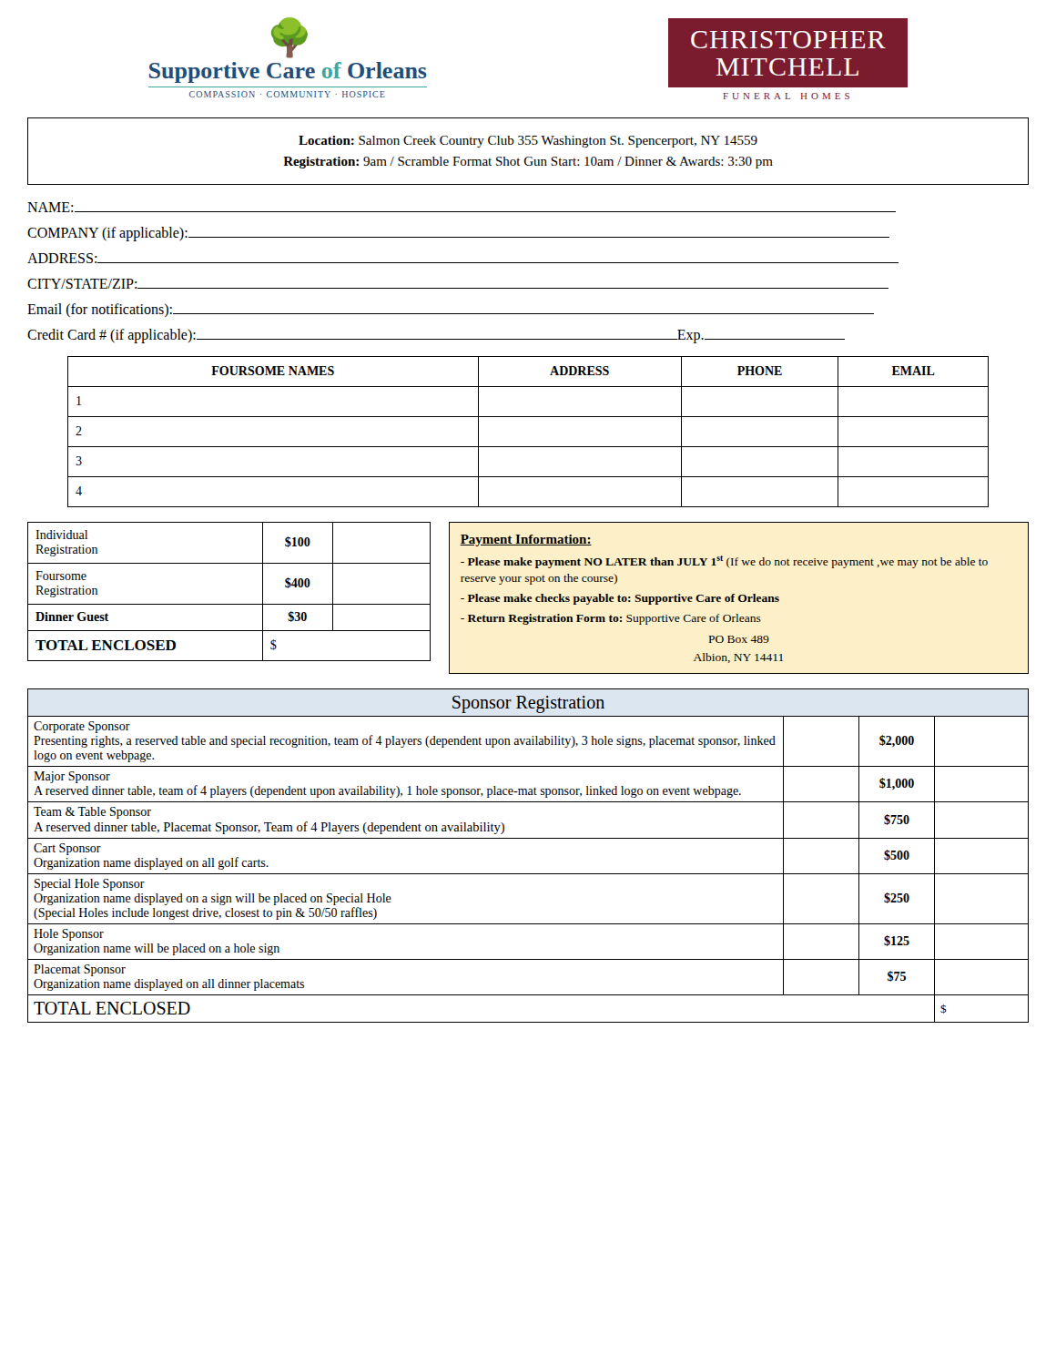🌳
Supportive Care of Orleans
COMPASSION · COMMUNITY · HOSPICE
CHRISTOPHER
MITCHELL
FUNERAL HOMES
Location: Salmon Creek Country Club 355 Washington St. Spencerport, NY 14559
Registration: 9am / Scramble Format Shot Gun Start: 10am / Dinner & Awards: 3:30 pm
NAME:
COMPANY (if applicable):
ADDRESS:
CITY/STATE/ZIP:
Email (for notifications):
Credit Card # (if applicable): Exp.
| FOURSOME NAMES | ADDRESS | PHONE | EMAIL |
| --- | --- | --- | --- |
| 1 | | | |
| 2 | | | |
| 3 | | | |
| 4 | | | |
| Individual Registration | $100 | |
| Foursome Registration | $400 | |
| Dinner Guest | $30 | |
| TOTAL ENCLOSED | $ |
Payment Information:
- Please make payment NO LATER than JULY 1st (If we do not receive payment ,we may not be able to reserve your spot on the course)
- Please make checks payable to: Supportive Care of Orleans
- Return Registration Form to: Supportive Care of Orleans
PO Box 489
Albion, NY 14411
Sponsor Registration
| Corporate Sponsor Presenting rights, a reserved table and special recognition, team of 4 players (dependent upon availability), 3 hole signs, placemat sponsor, linked logo on event webpage. | | $2,000 | |
| Major Sponsor A reserved dinner table, team of 4 players (dependent upon availability), 1 hole sponsor, place-mat sponsor, linked logo on event webpage. | | $1,000 | |
| Team & Table Sponsor A reserved dinner table, Placemat Sponsor, Team of 4 Players (dependent on availability) | | $750 | |
| Cart Sponsor Organization name displayed on all golf carts. | | $500 | |
| Special Hole Sponsor Organization name displayed on a sign will be placed on Special Hole (Special Holes include longest drive, closest to pin & 50/50 raffles) | | $250 | |
| Hole Sponsor Organization name will be placed on a hole sign | | $125 | |
| Placemat Sponsor Organization name displayed on all dinner placemats | | $75 | |
| TOTAL ENCLOSED | $ |